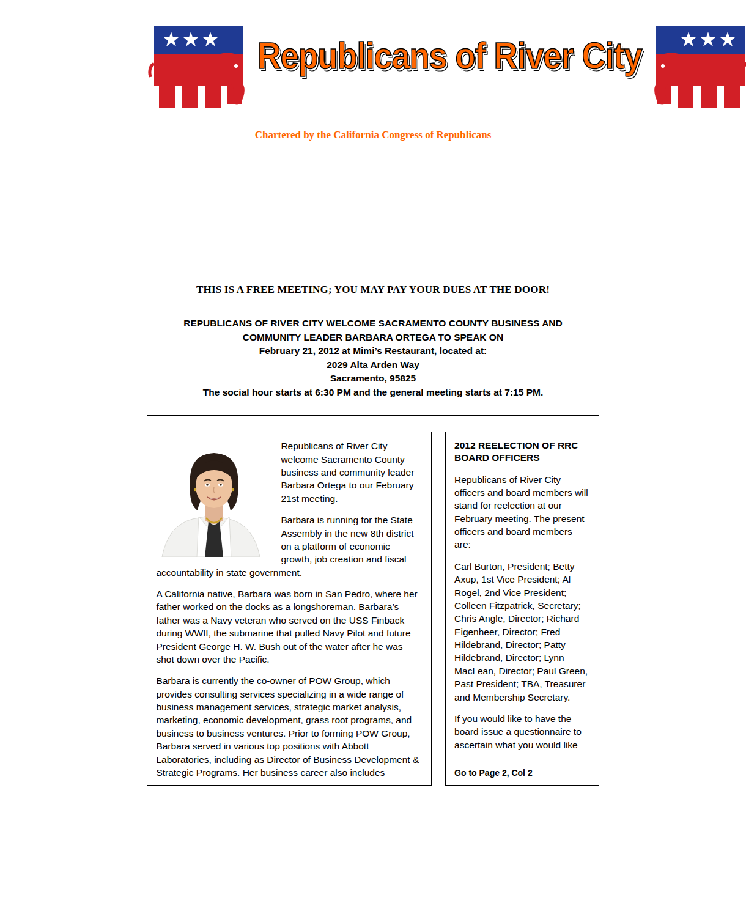Republicans of River City
Chartered by the California Congress of Republicans
THIS IS A FREE MEETING; YOU MAY PAY YOUR DUES AT THE DOOR!
REPUBLICANS OF RIVER CITY WELCOME SACRAMENTO COUNTY BUSINESS AND COMMUNITY LEADER BARBARA ORTEGA TO SPEAK ON
February 21, 2012 at Mimi’s Restaurant, located at:
2029 Alta Arden Way
Sacramento, 95825
The social hour starts at 6:30 PM and the general meeting starts at 7:15 PM.
Republicans of River City welcome Sacramento County business and community leader Barbara Ortega to our February 21st meeting.
Barbara is running for the State Assembly in the new 8th district on a platform of economic growth, job creation and fiscal accountability in state government.
A California native, Barbara was born in San Pedro, where her father worked on the docks as a longshoreman. Barbara’s father was a Navy veteran who served on the USS Finback during WWII, the submarine that pulled Navy Pilot and future President George H. W. Bush out of the water after he was shot down over the Pacific.
Barbara is currently the co-owner of POW Group, which provides consulting services specializing in a wide range of business management services, strategic market analysis, marketing, economic development, grass root programs, and business to business ventures. Prior to forming POW Group, Barbara served in various top positions with Abbott Laboratories, including as Director of Business Development & Strategic Programs. Her business career also includes
2012 Reelection of RRC Board Officers
Republicans of River City officers and board members will stand for reelection at our February meeting. The present officers and board members are:
Carl Burton, President; Betty Axup, 1st Vice President; Al Rogel, 2nd Vice President; Colleen Fitzpatrick, Secretary; Chris Angle, Director; Richard Eigenheer, Director; Fred Hildebrand, Director; Patty Hildebrand, Director; Lynn MacLean, Director; Paul Green, Past President; TBA, Treasurer and Membership Secretary.
If you would like to have the board issue a questionnaire to ascertain what you would like
Go to Page 2, Col 2